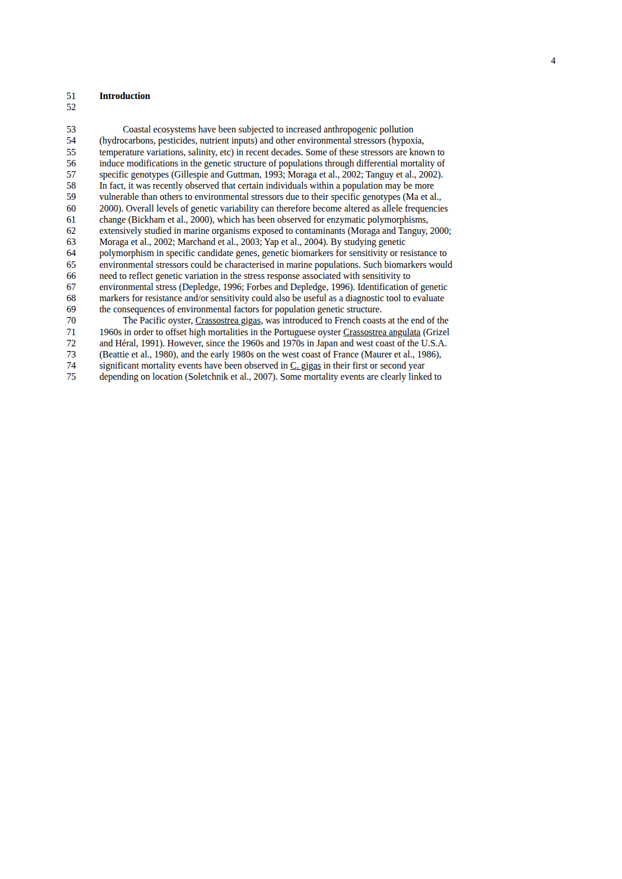4
Introduction
Coastal ecosystems have been subjected to increased anthropogenic pollution
(hydrocarbons, pesticides, nutrient inputs) and other environmental stressors (hypoxia,
temperature variations, salinity, etc) in recent decades. Some of these stressors are known to
induce modifications in the genetic structure of populations through differential mortality of
specific genotypes (Gillespie and Guttman, 1993; Moraga et al., 2002; Tanguy et al., 2002).
In fact, it was recently observed that certain individuals within a population may be more
vulnerable than others to environmental stressors due to their specific genotypes (Ma et al.,
2000). Overall levels of genetic variability can therefore become altered as allele frequencies
change (Bickham et al., 2000), which has been observed for enzymatic polymorphisms,
extensively studied in marine organisms exposed to contaminants (Moraga and Tanguy, 2000;
Moraga et al., 2002; Marchand et al., 2003; Yap et al., 2004). By studying genetic
polymorphism in specific candidate genes, genetic biomarkers for sensitivity or resistance to
environmental stressors could be characterised in marine populations. Such biomarkers would
need to reflect genetic variation in the stress response associated with sensitivity to
environmental stress (Depledge, 1996; Forbes and Depledge, 1996). Identification of genetic
markers for resistance and/or sensitivity could also be useful as a diagnostic tool to evaluate
the consequences of environmental factors for population genetic structure.
The Pacific oyster, Crassostrea gigas, was introduced to French coasts at the end of the
1960s in order to offset high mortalities in the Portuguese oyster Crassostrea angulata (Grizel
and Héral, 1991). However, since the 1960s and 1970s in Japan and west coast of the U.S.A.
(Beattie et al., 1980), and the early 1980s on the west coast of France (Maurer et al., 1986),
significant mortality events have been observed in C. gigas in their first or second year
depending on location (Soletchnik et al., 2007). Some mortality events are clearly linked to